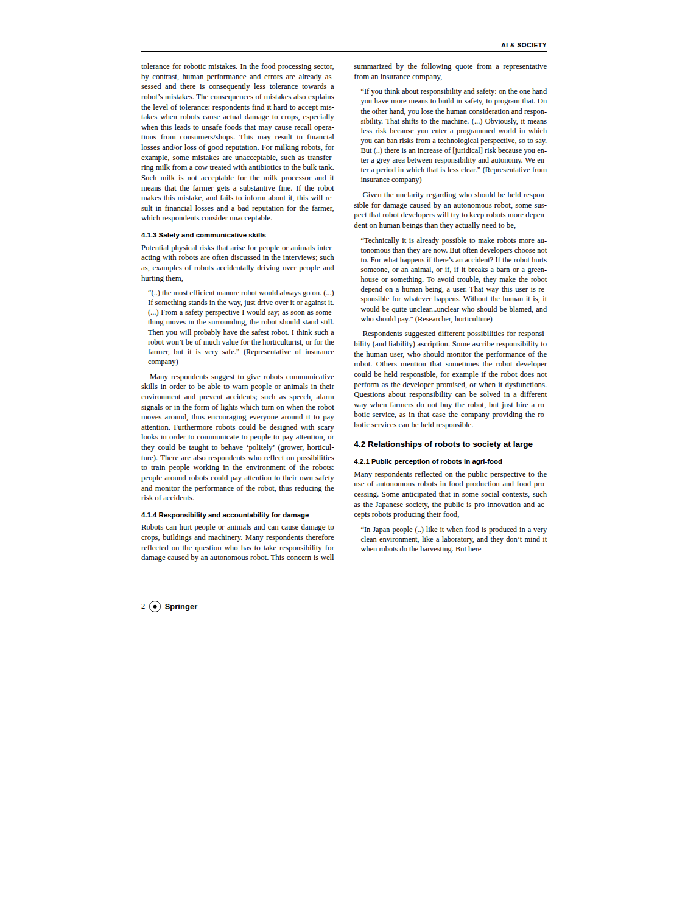AI & SOCIETY
tolerance for robotic mistakes. In the food processing sector, by contrast, human performance and errors are already assessed and there is consequently less tolerance towards a robot’s mistakes. The consequences of mistakes also explains the level of tolerance: respondents find it hard to accept mistakes when robots cause actual damage to crops, especially when this leads to unsafe foods that may cause recall operations from consumers/shops. This may result in financial losses and/or loss of good reputation. For milking robots, for example, some mistakes are unacceptable, such as transferring milk from a cow treated with antibiotics to the bulk tank. Such milk is not acceptable for the milk processor and it means that the farmer gets a substantive fine. If the robot makes this mistake, and fails to inform about it, this will result in financial losses and a bad reputation for the farmer, which respondents consider unacceptable.
4.1.3 Safety and communicative skills
Potential physical risks that arise for people or animals interacting with robots are often discussed in the interviews; such as, examples of robots accidentally driving over people and hurting them,
“(..) the most efficient manure robot would always go on. (...) If something stands in the way, just drive over it or against it. (...) From a safety perspective I would say; as soon as something moves in the surrounding, the robot should stand still. Then you will probably have the safest robot. I think such a robot won’t be of much value for the horticulturist, or for the farmer, but it is very safe.” (Representative of insurance company)
Many respondents suggest to give robots communicative skills in order to be able to warn people or animals in their environment and prevent accidents; such as speech, alarm signals or in the form of lights which turn on when the robot moves around, thus encouraging everyone around it to pay attention. Furthermore robots could be designed with scary looks in order to communicate to people to pay attention, or they could be taught to behave ‘politely’ (grower, horticulture). There are also respondents who reflect on possibilities to train people working in the environment of the robots: people around robots could pay attention to their own safety and monitor the performance of the robot, thus reducing the risk of accidents.
4.1.4 Responsibility and accountability for damage
Robots can hurt people or animals and can cause damage to crops, buildings and machinery. Many respondents therefore reflected on the question who has to take responsibility for damage caused by an autonomous robot. This concern is well summarized by the following quote from a representative from an insurance company,
“If you think about responsibility and safety: on the one hand you have more means to build in safety, to program that. On the other hand, you lose the human consideration and responsibility. That shifts to the machine. (...) Obviously, it means less risk because you enter a programmed world in which you can ban risks from a technological perspective, so to say. But (..) there is an increase of [juridical] risk because you enter a grey area between responsibility and autonomy. We enter a period in which that is less clear.” (Representative from insurance company)
Given the unclarity regarding who should be held responsible for damage caused by an autonomous robot, some suspect that robot developers will try to keep robots more dependent on human beings than they actually need to be,
“Technically it is already possible to make robots more autonomous than they are now. But often developers choose not to. For what happens if there’s an accident? If the robot hurts someone, or an animal, or if, if it breaks a barn or a greenhouse or something. To avoid trouble, they make the robot depend on a human being, a user. That way this user is responsible for whatever happens. Without the human it is, it would be quite unclear...unclear who should be blamed, and who should pay.” (Researcher, horticulture)
Respondents suggested different possibilities for responsibility (and liability) ascription. Some ascribe responsibility to the human user, who should monitor the performance of the robot. Others mention that sometimes the robot developer could be held responsible, for example if the robot does not perform as the developer promised, or when it dysfunctions. Questions about responsibility can be solved in a different way when farmers do not buy the robot, but just hire a robotic service, as in that case the company providing the robotic services can be held responsible.
4.2 Relationships of robots to society at large
4.2.1 Public perception of robots in agri-food
Many respondents reflected on the public perspective to the use of autonomous robots in food production and food processing. Some anticipated that in some social contexts, such as the Japanese society, the public is pro-innovation and accepts robots producing their food,
“In Japan people (..) like it when food is produced in a very clean environment, like a laboratory, and they don’t mind it when robots do the harvesting. But here
2 Springer